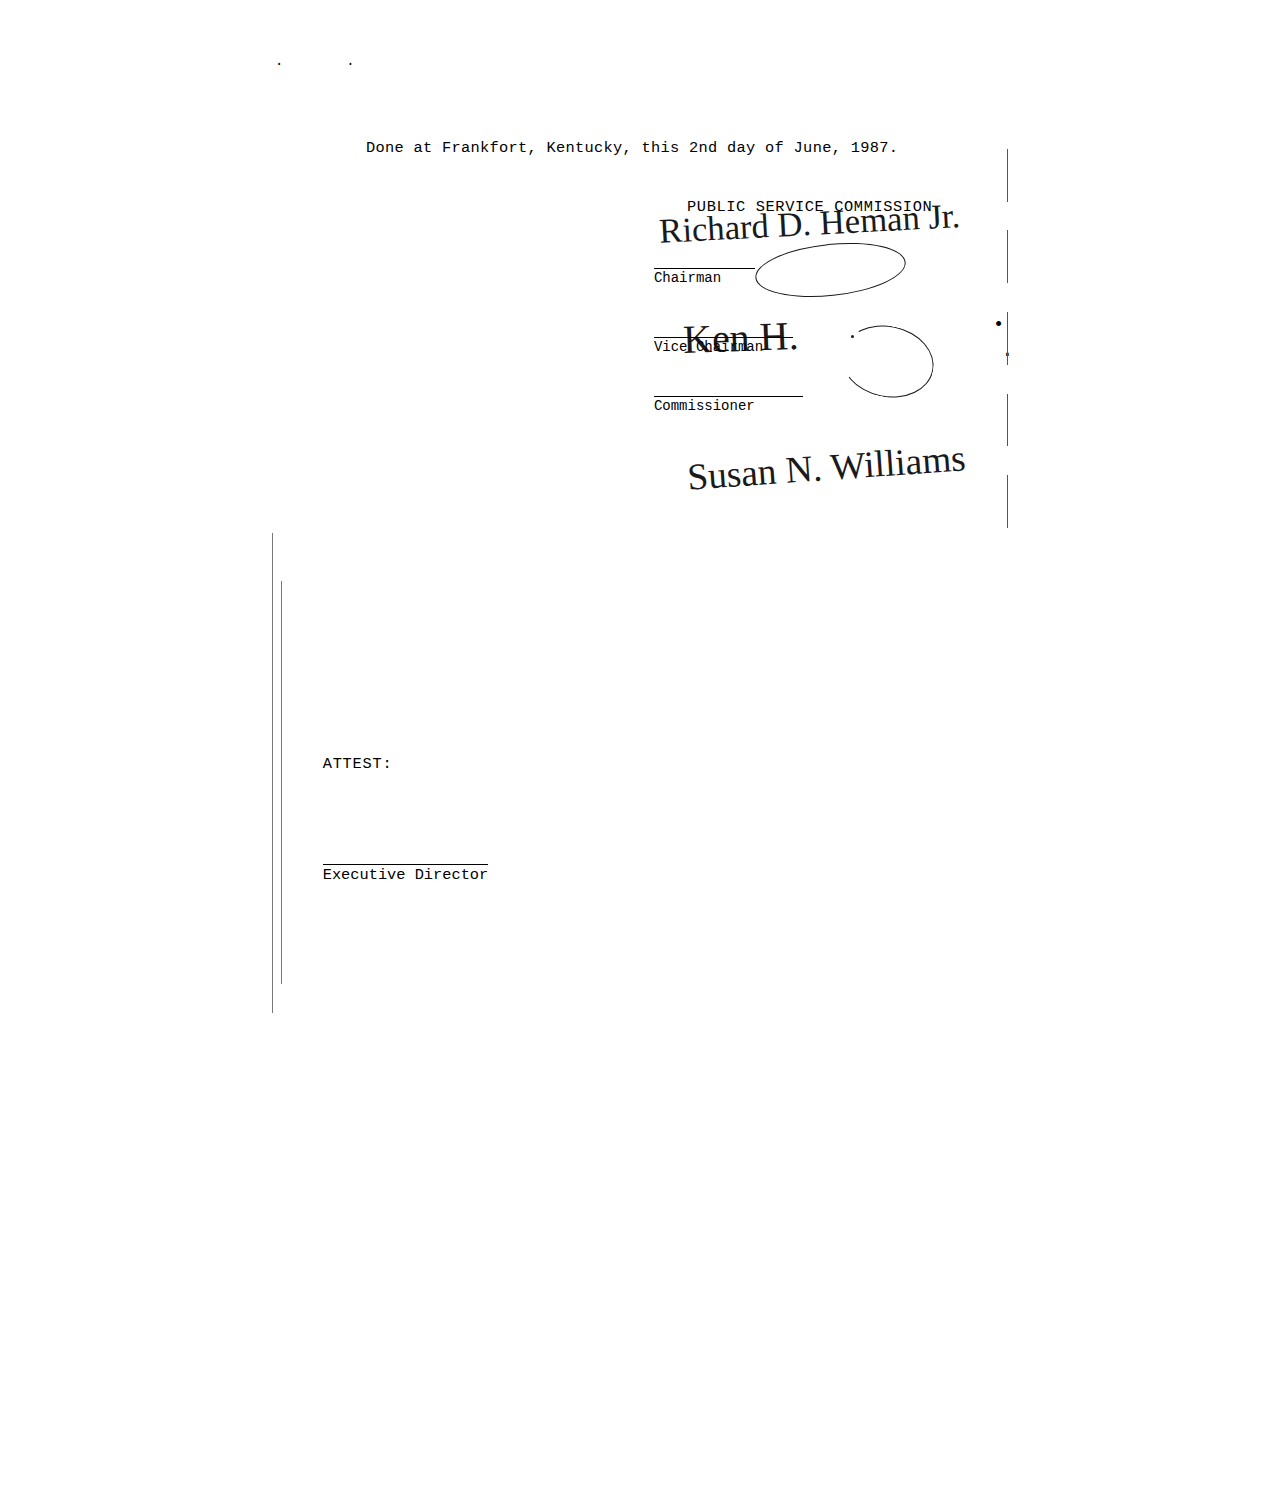. .
Done at Frankfort, Kentucky, this 2nd day of June, 1987.
PUBLIC SERVICE COMMISSION
Richard D. Heman Jr. Chairman
Ken H. • . Vice Chairman
Susan N. Williams Commissioner
ATTEST:
Executive Director